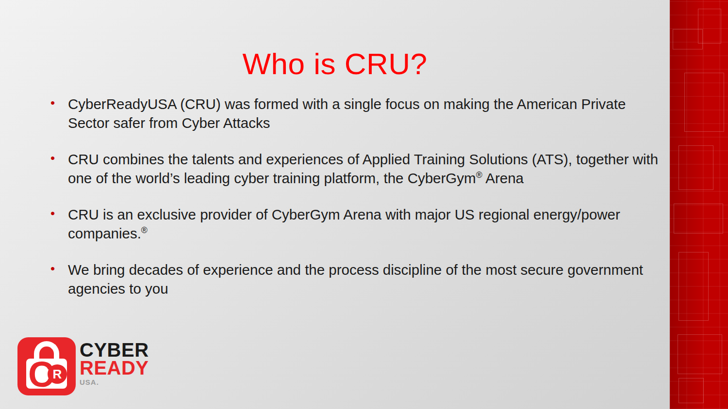Who is CRU?
CyberReadyUSA (CRU) was formed with a single focus on making the American Private Sector safer from Cyber Attacks
CRU combines the talents and experiences of Applied Training Solutions (ATS), together with one of the world’s leading cyber training platform, the CyberGym® Arena
CRU is an exclusive provider of CyberGym Arena with major US regional energy/power companies.®
We bring decades of experience and the process discipline of the most secure government agencies to you
C
R
CYBER READY USA.